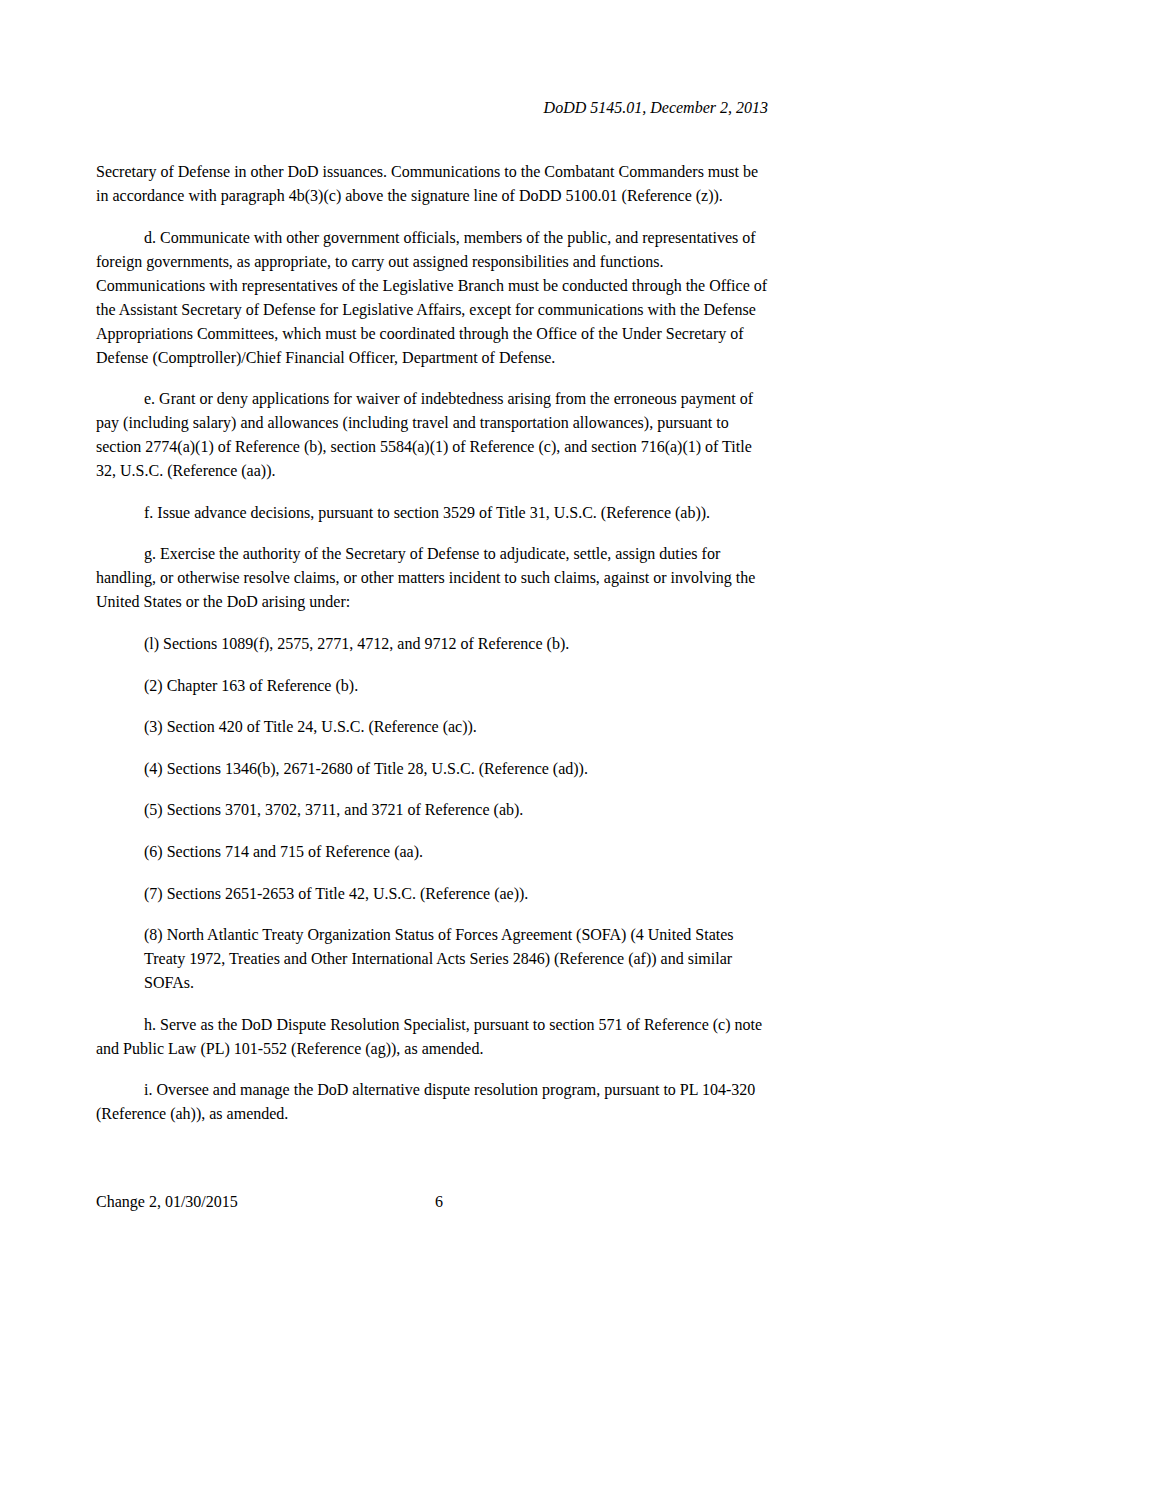DoDD 5145.01, December 2, 2013
Secretary of Defense in other DoD issuances. Communications to the Combatant Commanders must be in accordance with paragraph 4b(3)(c) above the signature line of DoDD 5100.01 (Reference (z)).
d. Communicate with other government officials, members of the public, and representatives of foreign governments, as appropriate, to carry out assigned responsibilities and functions. Communications with representatives of the Legislative Branch must be conducted through the Office of the Assistant Secretary of Defense for Legislative Affairs, except for communications with the Defense Appropriations Committees, which must be coordinated through the Office of the Under Secretary of Defense (Comptroller)/Chief Financial Officer, Department of Defense.
e. Grant or deny applications for waiver of indebtedness arising from the erroneous payment of pay (including salary) and allowances (including travel and transportation allowances), pursuant to section 2774(a)(1) of Reference (b), section 5584(a)(1) of Reference (c), and section 716(a)(1) of Title 32, U.S.C. (Reference (aa)).
f. Issue advance decisions, pursuant to section 3529 of Title 31, U.S.C. (Reference (ab)).
g. Exercise the authority of the Secretary of Defense to adjudicate, settle, assign duties for handling, or otherwise resolve claims, or other matters incident to such claims, against or involving the United States or the DoD arising under:
(l) Sections 1089(f), 2575, 2771, 4712, and 9712 of Reference (b).
(2) Chapter 163 of Reference (b).
(3) Section 420 of Title 24, U.S.C. (Reference (ac)).
(4) Sections 1346(b), 2671-2680 of Title 28, U.S.C. (Reference (ad)).
(5) Sections 3701, 3702, 3711, and 3721 of Reference (ab).
(6) Sections 714 and 715 of Reference (aa).
(7) Sections 2651-2653 of Title 42, U.S.C. (Reference (ae)).
(8) North Atlantic Treaty Organization Status of Forces Agreement (SOFA) (4 United States Treaty 1972, Treaties and Other International Acts Series 2846) (Reference (af)) and similar SOFAs.
h. Serve as the DoD Dispute Resolution Specialist, pursuant to section 571 of Reference (c) note and Public Law (PL) 101-552 (Reference (ag)), as amended.
i. Oversee and manage the DoD alternative dispute resolution program, pursuant to PL 104-320 (Reference (ah)), as amended.
Change 2, 01/30/2015
6